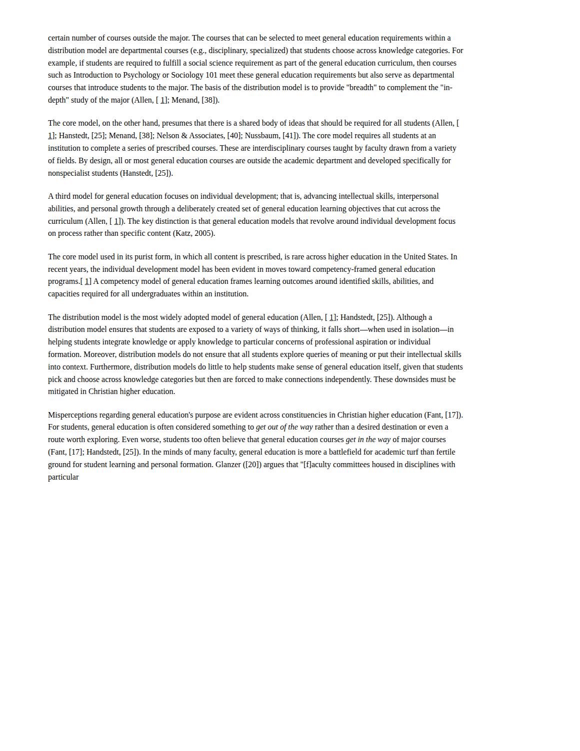certain number of courses outside the major. The courses that can be selected to meet general education requirements within a distribution model are departmental courses (e.g., disciplinary, specialized) that students choose across knowledge categories. For example, if students are required to fulfill a social science requirement as part of the general education curriculum, then courses such as Introduction to Psychology or Sociology 101 meet these general education requirements but also serve as departmental courses that introduce students to the major. The basis of the distribution model is to provide "breadth" to complement the "in-depth" study of the major (Allen, [ 1]; Menand, [38]).
The core model, on the other hand, presumes that there is a shared body of ideas that should be required for all students (Allen, [ 1]; Hanstedt, [25]; Menand, [38]; Nelson & Associates, [40]; Nussbaum, [41]). The core model requires all students at an institution to complete a series of prescribed courses. These are interdisciplinary courses taught by faculty drawn from a variety of fields. By design, all or most general education courses are outside the academic department and developed specifically for nonspecialist students (Hanstedt, [25]).
A third model for general education focuses on individual development; that is, advancing intellectual skills, interpersonal abilities, and personal growth through a deliberately created set of general education learning objectives that cut across the curriculum (Allen, [ 1]). The key distinction is that general education models that revolve around individual development focus on process rather than specific content (Katz, 2005).
The core model used in its purist form, in which all content is prescribed, is rare across higher education in the United States. In recent years, the individual development model has been evident in moves toward competency-framed general education programs.[ 1] A competency model of general education frames learning outcomes around identified skills, abilities, and capacities required for all undergraduates within an institution.
The distribution model is the most widely adopted model of general education (Allen, [ 1]; Handstedt, [25]). Although a distribution model ensures that students are exposed to a variety of ways of thinking, it falls short—when used in isolation—in helping students integrate knowledge or apply knowledge to particular concerns of professional aspiration or individual formation. Moreover, distribution models do not ensure that all students explore queries of meaning or put their intellectual skills into context. Furthermore, distribution models do little to help students make sense of general education itself, given that students pick and choose across knowledge categories but then are forced to make connections independently. These downsides must be mitigated in Christian higher education.
Misperceptions regarding general education's purpose are evident across constituencies in Christian higher education (Fant, [17]). For students, general education is often considered something to get out of the way rather than a desired destination or even a route worth exploring. Even worse, students too often believe that general education courses get in the way of major courses (Fant, [17]; Handstedt, [25]). In the minds of many faculty, general education is more a battlefield for academic turf than fertile ground for student learning and personal formation. Glanzer ([20]) argues that "[f]aculty committees housed in disciplines with particular